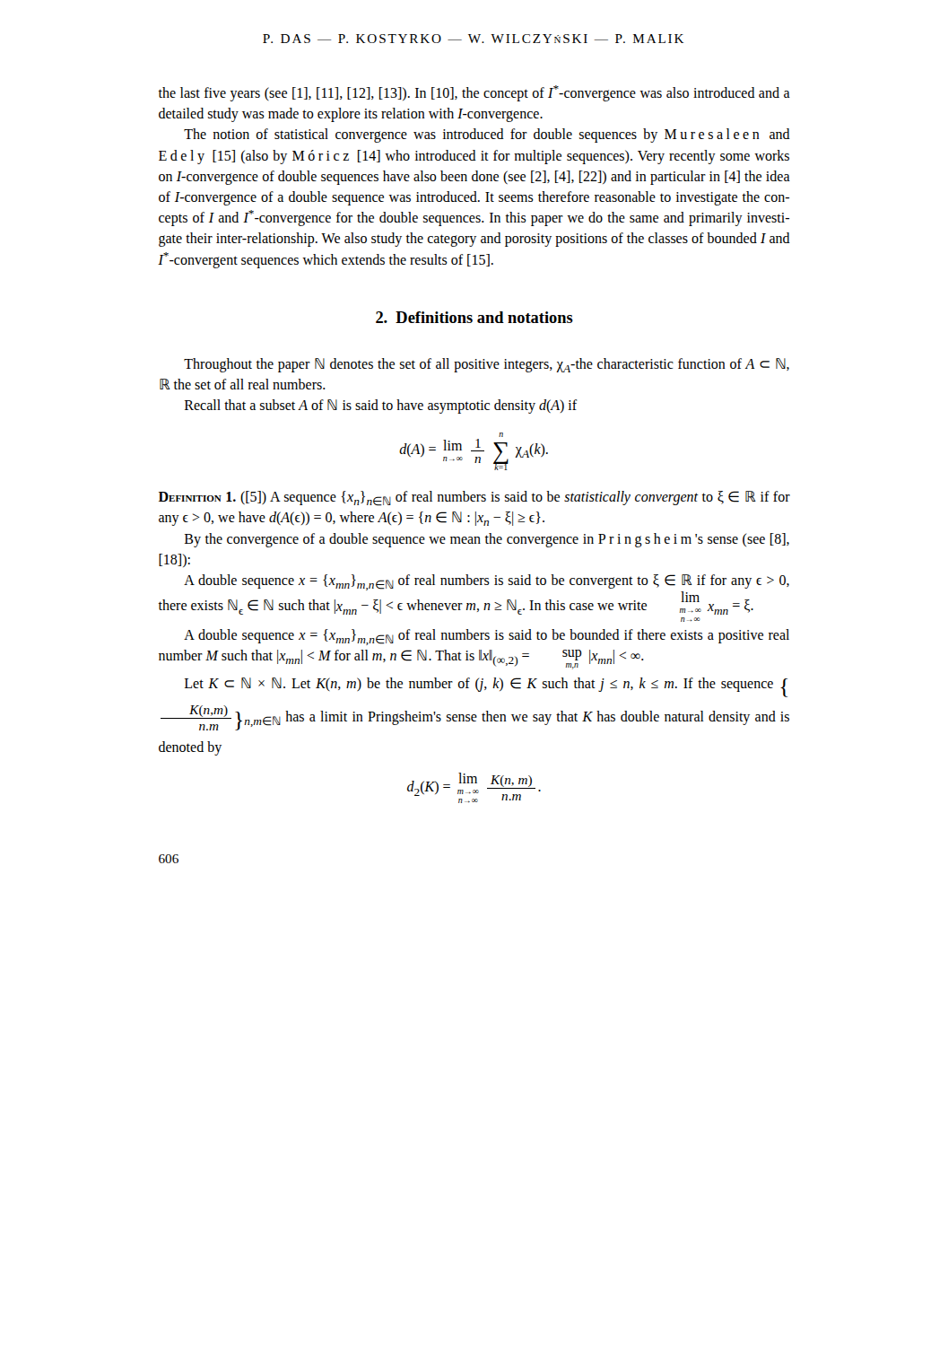P. DAS — P. KOSTYRKO — W. WILCZYńSKI — P. MALIK
the last five years (see [1], [11], [12], [13]). In [10], the concept of I*-convergence was also introduced and a detailed study was made to explore its relation with I-convergence.
The notion of statistical convergence was introduced for double sequences by Muresaleen and Edely [15] (also by Móricz [14] who introduced it for multiple sequences). Very recently some works on I-convergence of double sequences have also been done (see [2], [4], [22]) and in particular in [4] the idea of I-convergence of a double sequence was introduced. It seems therefore reasonable to investigate the concepts of I and I*-convergence for the double sequences. In this paper we do the same and primarily investigate their inter-relationship. We also study the category and porosity positions of the classes of bounded I and I*-convergent sequences which extends the results of [15].
2. Definitions and notations
Throughout the paper ℕ denotes the set of all positive integers, χA-the characteristic function of A ⊂ ℕ, ℝ the set of all real numbers.
Recall that a subset A of ℕ is said to have asymptotic density d(A) if
d(A) = lim n→∞ 1 n n∑k=1 χA(k).
Definition 1. ([5]) A sequence {xn}n∈ℕ of real numbers is said to be statistically convergent to ξ ∈ ℝ if for any ϵ > 0, we have d(A(ϵ)) = 0, where A(ϵ) = {n ∈ ℕ : |xn − ξ| ≥ ϵ}.
By the convergence of a double sequence we mean the convergence in Pringsheim's sense (see [8], [18]):
A double sequence x = {xmn}m,n∈ℕ of real numbers is said to be convergent to ξ ∈ ℝ if for any ϵ > 0, there exists ℕϵ ∈ ℕ such that |xmn − ξ| < ϵ whenever m, n ≥ ℕϵ. In this case we write lim m→∞n→∞ xmn = ξ.
A double sequence x = {xmn}m,n∈ℕ of real numbers is said to be bounded if there exists a positive real number M such that |xmn| < M for all m, n ∈ ℕ. That is ‖x‖(∞,2) = sup m,n |xmn| < ∞.
Let K ⊂ ℕ × ℕ. Let K(n, m) be the number of (j, k) ∈ K such that j ≤ n, k ≤ m. If the sequence {K(n,m) n.m}n,m∈ℕ has a limit in Pringsheim's sense then we say that K has double natural density and is denoted by
d2(K) = lim m→∞n→∞ K(n, m) n.m.
606